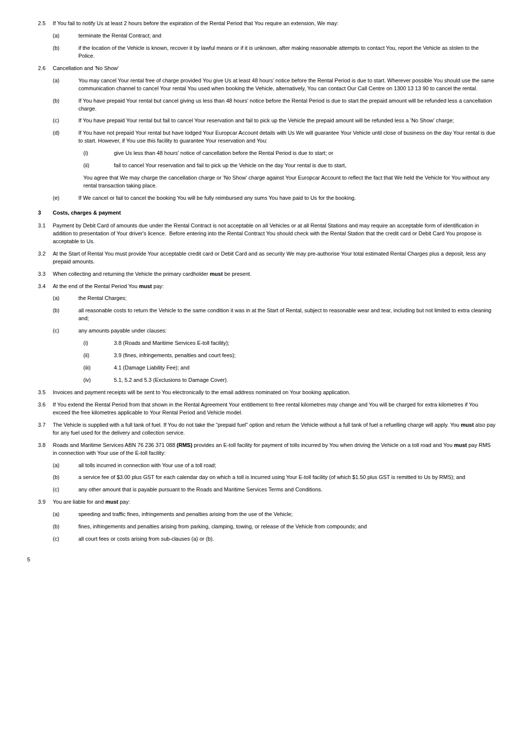2.5
If You fail to notify Us at least 2 hours before the expiration of the Rental Period that You require an extension, We may:
(a)
terminate the Rental Contract; and
(b)
if the location of the Vehicle is known, recover it by lawful means or if it is unknown, after making reasonable attempts to contact You, report the Vehicle as stolen to the Police.
2.6
Cancellation and 'No Show'
(a)
You may cancel Your rental free of charge provided You give Us at least 48 hours’ notice before the Rental Period is due to start. Wherever possible You should use the same communication channel to cancel Your rental You used when booking the Vehicle, alternatively, You can contact Our Call Centre on 1300 13 13 90 to cancel the rental.
(b)
If You have prepaid Your rental but cancel giving us less than 48 hours’ notice before the Rental Period is due to start the prepaid amount will be refunded less a cancellation charge.
(c)
If You have prepaid Your rental but fail to cancel Your reservation and fail to pick up the Vehicle the prepaid amount will be refunded less a 'No Show' charge;
(d)
If You have not prepaid Your rental but have lodged Your Europcar Account details with Us We will guarantee Your Vehicle until close of business on the day Your rental is due to start. However, if You use this facility to guarantee Your reservation and You:
(i)
give Us less than 48 hours' notice of cancellation before the Rental Period is due to start; or
(ii)
fail to cancel Your reservation and fail to pick up the Vehicle on the day Your rental is due to start,
You agree that We may charge the cancellation charge or 'No Show' charge against Your Europcar Account to reflect the fact that We held the Vehicle for You without any rental transaction taking place.
(e)
If We cancel or fail to cancel the booking You will be fully reimbursed any sums You have paid to Us for the booking.
3
Costs, charges & payment
3.1
Payment by Debit Card of amounts due under the Rental Contract is not acceptable on all Vehicles or at all Rental Stations and may require an acceptable form of identification in addition to presentation of Your driver's licence. Before entering into the Rental Contract You should check with the Rental Station that the credit card or Debit Card You propose is acceptable to Us.
3.2
At the Start of Rental You must provide Your acceptable credit card or Debit Card and as security We may pre-authorise Your total estimated Rental Charges plus a deposit, less any prepaid amounts.
3.3
When collecting and returning the Vehicle the primary cardholder must be present.
3.4
At the end of the Rental Period You must pay:
(a)
the Rental Charges;
(b)
all reasonable costs to return the Vehicle to the same condition it was in at the Start of Rental, subject to reasonable wear and tear, including but not limited to extra cleaning and;
(c)
any amounts payable under clauses:
(i)
3.8 (Roads and Maritime Services E-toll facility);
(ii)
3.9 (fines, infringements, penalties and court fees);
(iii)
4.1 (Damage Liability Fee); and
(iv)
5.1, 5.2 and 5.3 (Exclusions to Damage Cover).
3.5
Invoices and payment receipts will be sent to You electronically to the email address nominated on Your booking application.
3.6
If You extend the Rental Period from that shown in the Rental Agreement Your entitlement to free rental kilometres may change and You will be charged for extra kilometres if You exceed the free kilometres applicable to Your Rental Period and Vehicle model.
3.7
The Vehicle is supplied with a full tank of fuel. If You do not take the “prepaid fuel” option and return the Vehicle without a full tank of fuel a refuelling charge will apply. You must also pay for any fuel used for the delivery and collection service.
3.8
Roads and Maritime Services ABN 76 236 371 088 (RMS) provides an E-toll facility for payment of tolls incurred by You when driving the Vehicle on a toll road and You must pay RMS in connection with Your use of the E-toll facility:
(a)
all tolls incurred in connection with Your use of a toll road;
(b)
a service fee of $3.00 plus GST for each calendar day on which a toll is incurred using Your E-toll facility (of which $1.50 plus GST is remitted to Us by RMS); and
(c)
any other amount that is payable pursuant to the Roads and Maritime Services Terms and Conditions.
3.9
You are liable for and must pay:
(a)
speeding and traffic fines, infringements and penalties arising from the use of the Vehicle;
(b)
fines, infringements and penalties arising from parking, clamping, towing, or release of the Vehicle from compounds; and
(c)
all court fees or costs arising from sub-clauses (a) or (b).
5